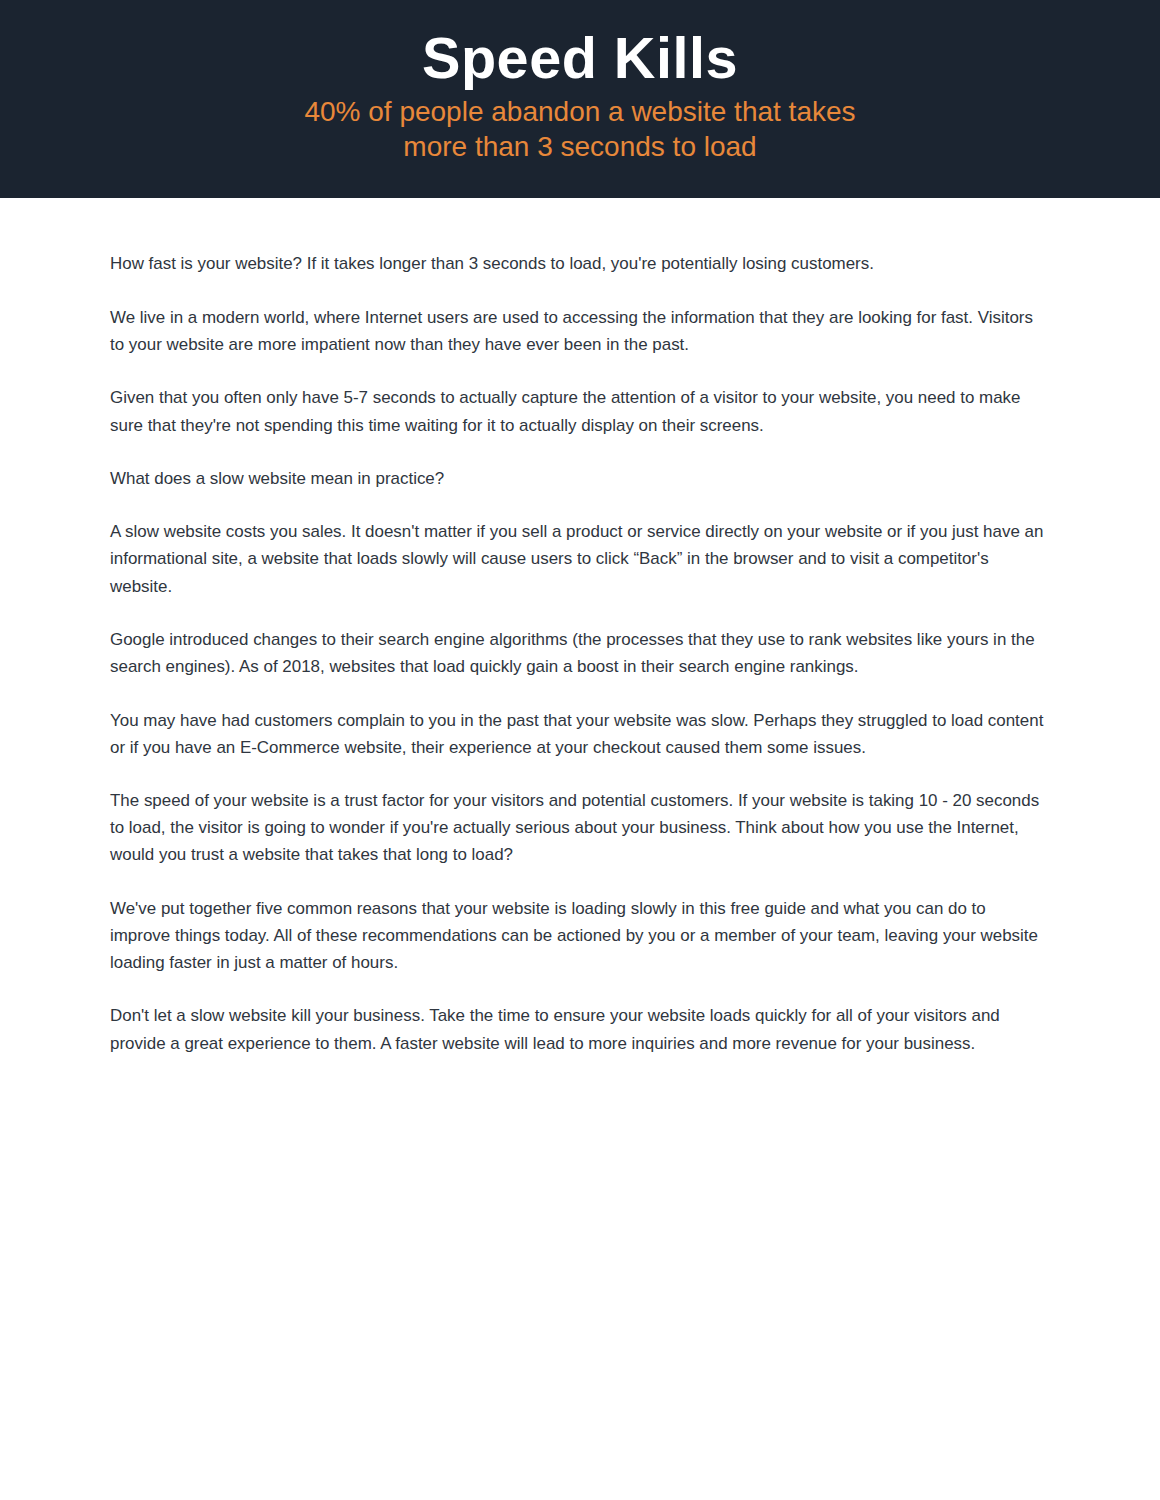Speed Kills
40% of people abandon a website that takes
more than 3 seconds to load
How fast is your website? If it takes longer than 3 seconds to load, you're potentially losing customers.
We live in a modern world, where Internet users are used to accessing the information that they are looking for fast. Visitors to your website are more impatient now than they have ever been in the past.
Given that you often only have 5-7 seconds to actually capture the attention of a visitor to your website, you need to make sure that they're not spending this time waiting for it to actually display on their screens.
What does a slow website mean in practice?
A slow website costs you sales. It doesn't matter if you sell a product or service directly on your website or if you just have an informational site, a website that loads slowly will cause users to click “Back” in the browser and to visit a competitor's website.
Google introduced changes to their search engine algorithms (the processes that they use to rank websites like yours in the search engines). As of 2018, websites that load quickly gain a boost in their search engine rankings.
You may have had customers complain to you in the past that your website was slow. Perhaps they struggled to load content or if you have an E-Commerce website, their experience at your checkout caused them some issues.
The speed of your website is a trust factor for your visitors and potential customers. If your website is taking 10 - 20 seconds to load, the visitor is going to wonder if you're actually serious about your business. Think about how you use the Internet, would you trust a website that takes that long to load?
We've put together five common reasons that your website is loading slowly in this free guide and what you can do to improve things today. All of these recommendations can be actioned by you or a member of your team, leaving your website loading faster in just a matter of hours.
Don't let a slow website kill your business. Take the time to ensure your website loads quickly for all of your visitors and provide a great experience to them. A faster website will lead to more inquiries and more revenue for your business.